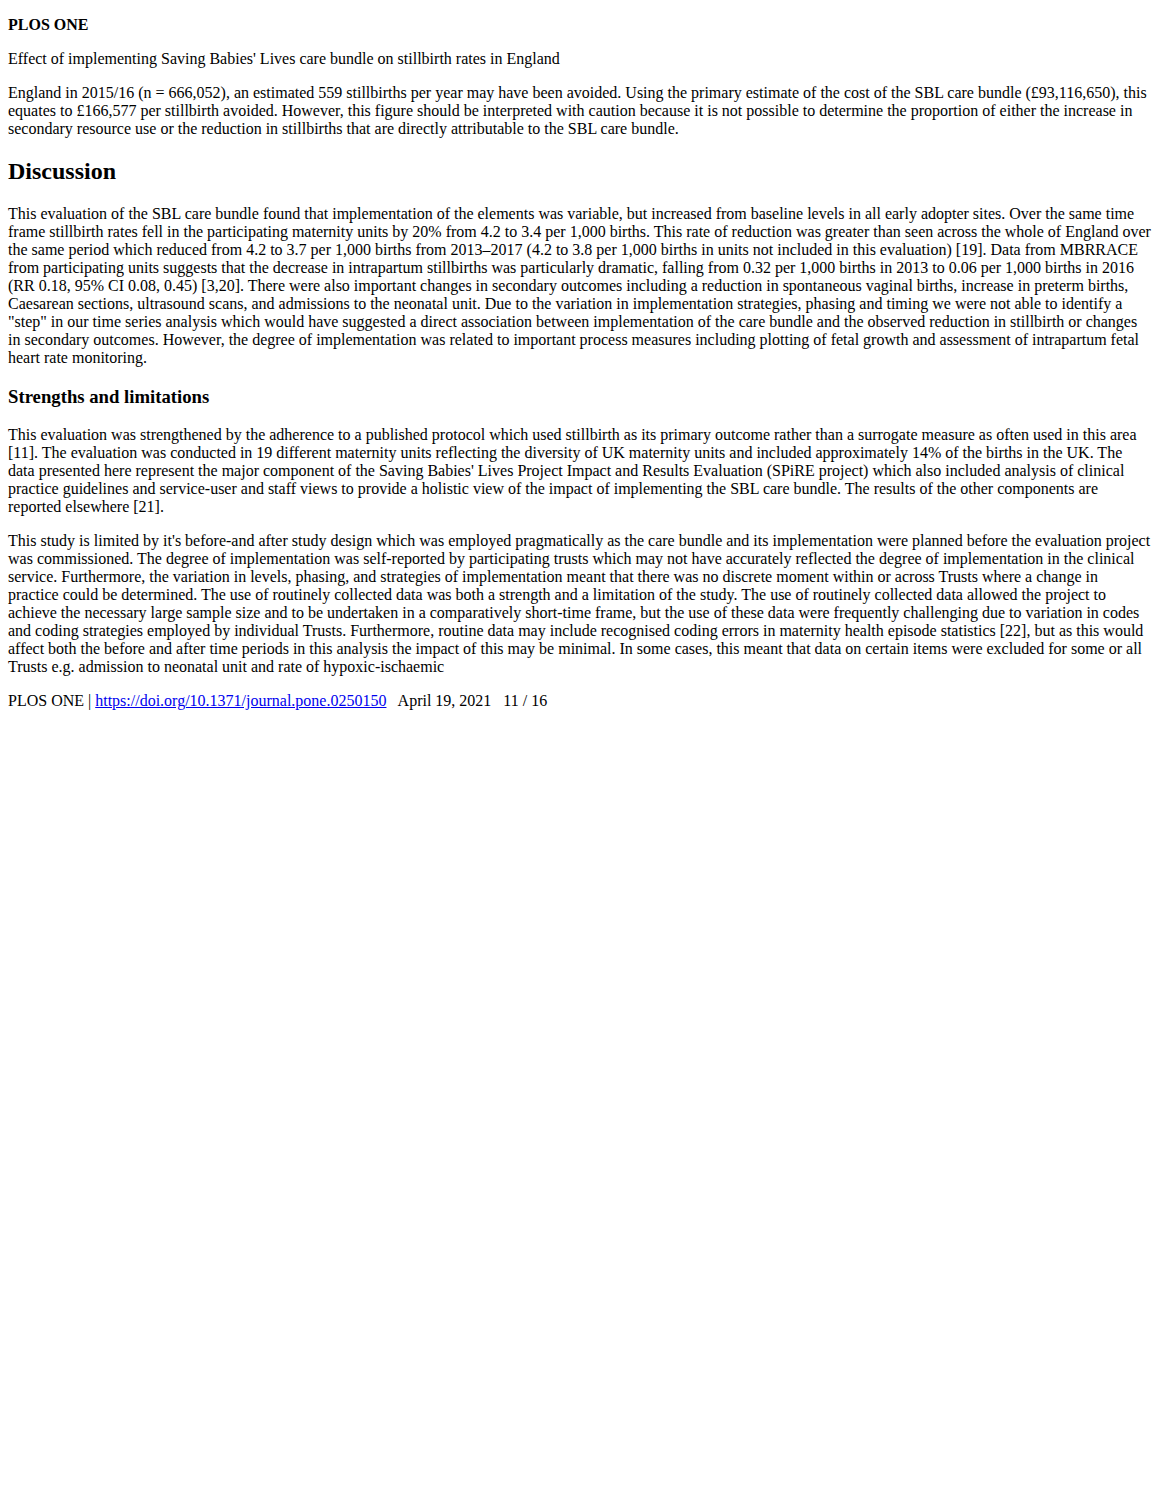PLOS ONE
Effect of implementing Saving Babies' Lives care bundle on stillbirth rates in England
England in 2015/16 (n = 666,052), an estimated 559 stillbirths per year may have been avoided. Using the primary estimate of the cost of the SBL care bundle (£93,116,650), this equates to £166,577 per stillbirth avoided. However, this figure should be interpreted with caution because it is not possible to determine the proportion of either the increase in secondary resource use or the reduction in stillbirths that are directly attributable to the SBL care bundle.
Discussion
This evaluation of the SBL care bundle found that implementation of the elements was variable, but increased from baseline levels in all early adopter sites. Over the same time frame stillbirth rates fell in the participating maternity units by 20% from 4.2 to 3.4 per 1,000 births. This rate of reduction was greater than seen across the whole of England over the same period which reduced from 4.2 to 3.7 per 1,000 births from 2013–2017 (4.2 to 3.8 per 1,000 births in units not included in this evaluation) [19]. Data from MBRRACE from participating units suggests that the decrease in intrapartum stillbirths was particularly dramatic, falling from 0.32 per 1,000 births in 2013 to 0.06 per 1,000 births in 2016 (RR 0.18, 95% CI 0.08, 0.45) [3,20]. There were also important changes in secondary outcomes including a reduction in spontaneous vaginal births, increase in preterm births, Caesarean sections, ultrasound scans, and admissions to the neonatal unit. Due to the variation in implementation strategies, phasing and timing we were not able to identify a "step" in our time series analysis which would have suggested a direct association between implementation of the care bundle and the observed reduction in stillbirth or changes in secondary outcomes. However, the degree of implementation was related to important process measures including plotting of fetal growth and assessment of intrapartum fetal heart rate monitoring.
Strengths and limitations
This evaluation was strengthened by the adherence to a published protocol which used stillbirth as its primary outcome rather than a surrogate measure as often used in this area [11]. The evaluation was conducted in 19 different maternity units reflecting the diversity of UK maternity units and included approximately 14% of the births in the UK. The data presented here represent the major component of the Saving Babies' Lives Project Impact and Results Evaluation (SPiRE project) which also included analysis of clinical practice guidelines and service-user and staff views to provide a holistic view of the impact of implementing the SBL care bundle. The results of the other components are reported elsewhere [21].
This study is limited by it's before-and after study design which was employed pragmatically as the care bundle and its implementation were planned before the evaluation project was commissioned. The degree of implementation was self-reported by participating trusts which may not have accurately reflected the degree of implementation in the clinical service. Furthermore, the variation in levels, phasing, and strategies of implementation meant that there was no discrete moment within or across Trusts where a change in practice could be determined. The use of routinely collected data was both a strength and a limitation of the study. The use of routinely collected data allowed the project to achieve the necessary large sample size and to be undertaken in a comparatively short-time frame, but the use of these data were frequently challenging due to variation in codes and coding strategies employed by individual Trusts. Furthermore, routine data may include recognised coding errors in maternity health episode statistics [22], but as this would affect both the before and after time periods in this analysis the impact of this may be minimal. In some cases, this meant that data on certain items were excluded for some or all Trusts e.g. admission to neonatal unit and rate of hypoxic-ischaemic
PLOS ONE | https://doi.org/10.1371/journal.pone.0250150 April 19, 2021 11 / 16